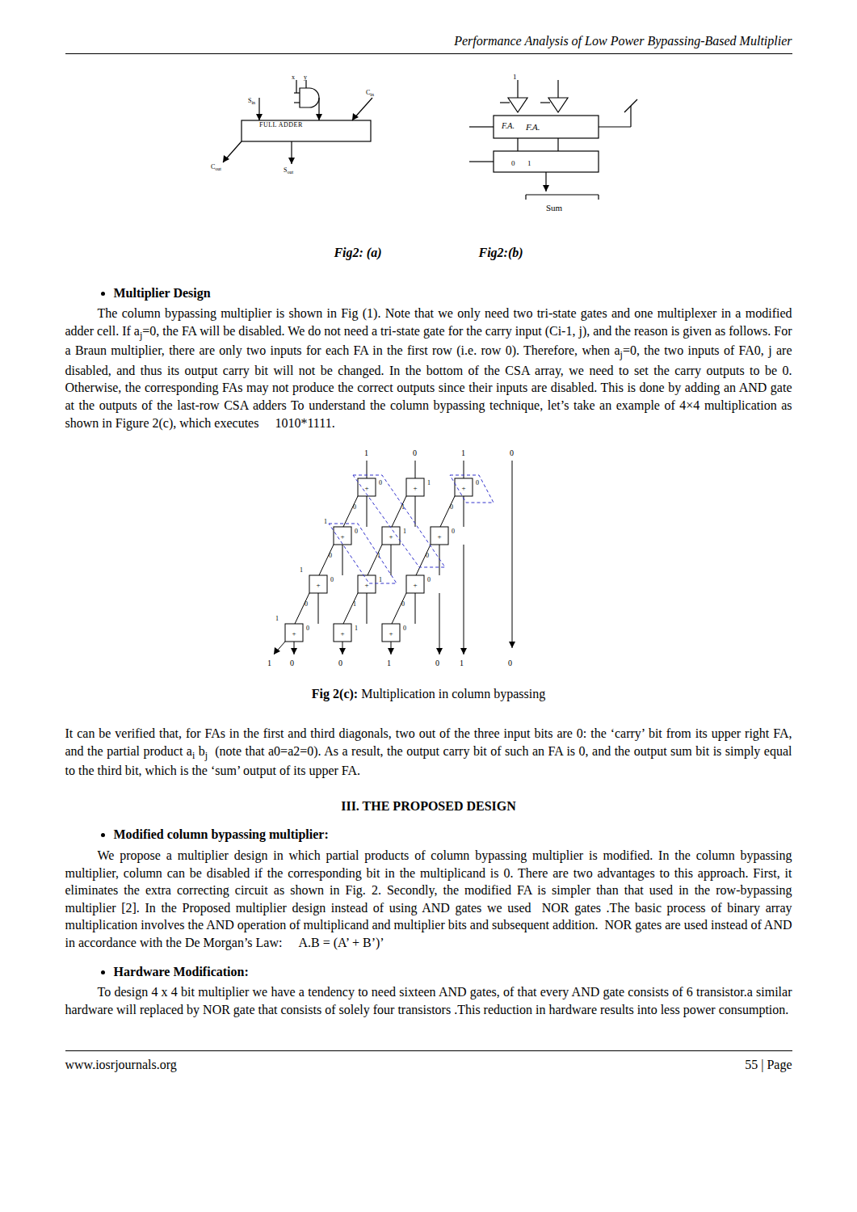Performance Analysis of Low Power Bypassing-Based Multiplier
x y Sin Cin FULL ADDER Cout Sout 1 F.A. 0 1 Sum F.A.
Fig2: (a) Fig2:(b)
Multiplier Design
The column bypassing multiplier is shown in Fig (1). Note that we only need two tri-state gates and one multiplexer in a modified adder cell. If aj=0, the FA will be disabled. We do not need a tri-state gate for the carry input (Ci-1, j), and the reason is given as follows. For a Braun multiplier, there are only two inputs for each FA in the first row (i.e. row 0). Therefore, when aj=0, the two inputs of FA0, j are disabled, and thus its output carry bit will not be changed. In the bottom of the CSA array, we need to set the carry outputs to be 0. Otherwise, the corresponding FAs may not produce the correct outputs since their inputs are disabled. This is done by adding an AND gate at the outputs of the last-row CSA adders To understand the column bypassing technique, let’s take an example of 4×4 multiplication as shown in Figure 2(c), which executes 1010*1111.
1 0 1 0 + + + + + + + + + + + + 0 1 0 0 1 0 1 0 1 0 0 1 0 1 0 1 0 0 1 0 1 0 1 0 1 0 0 1 0 1 0
Fig 2(c): Multiplication in column bypassing
It can be verified that, for FAs in the first and third diagonals, two out of the three input bits are 0: the ‘carry’ bit from its upper right FA, and the partial product ai bj (note that a0=a2=0). As a result, the output carry bit of such an FA is 0, and the output sum bit is simply equal to the third bit, which is the ‘sum’ output of its upper FA.
III. THE PROPOSED DESIGN
Modified column bypassing multiplier:
We propose a multiplier design in which partial products of column bypassing multiplier is modified. In the column bypassing multiplier, column can be disabled if the corresponding bit in the multiplicand is 0. There are two advantages to this approach. First, it eliminates the extra correcting circuit as shown in Fig. 2. Secondly, the modified FA is simpler than that used in the row-bypassing multiplier [2]. In the Proposed multiplier design instead of using AND gates we used NOR gates .The basic process of binary array multiplication involves the AND operation of multiplicand and multiplier bits and subsequent addition. NOR gates are used instead of AND in accordance with the De Morgan’s Law: A.B = (A’ + B’)’
Hardware Modification:
To design 4 x 4 bit multiplier we have a tendency to need sixteen AND gates, of that every AND gate consists of 6 transistor.a similar hardware will replaced by NOR gate that consists of solely four transistors .This reduction in hardware results into less power consumption.
www.iosrjournals.org 55 | Page